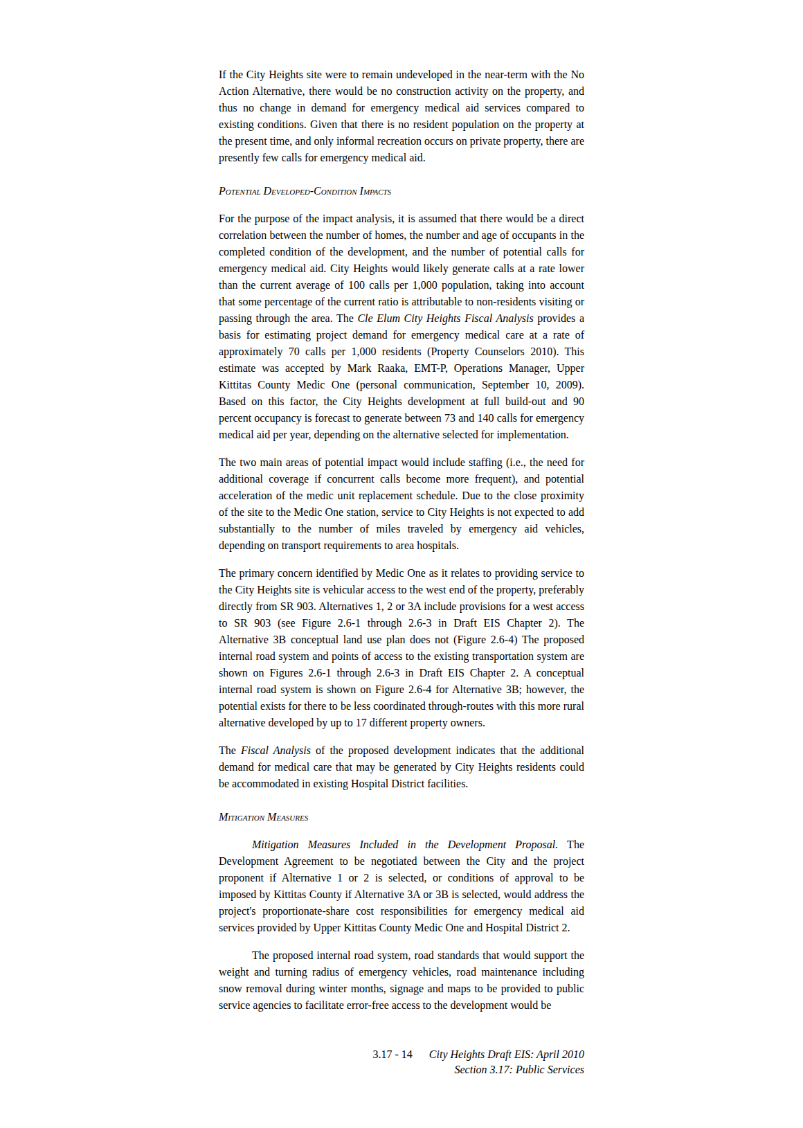If the City Heights site were to remain undeveloped in the near-term with the No Action Alternative, there would be no construction activity on the property, and thus no change in demand for emergency medical aid services compared to existing conditions. Given that there is no resident population on the property at the present time, and only informal recreation occurs on private property, there are presently few calls for emergency medical aid.
Potential Developed-Condition Impacts
For the purpose of the impact analysis, it is assumed that there would be a direct correlation between the number of homes, the number and age of occupants in the completed condition of the development, and the number of potential calls for emergency medical aid. City Heights would likely generate calls at a rate lower than the current average of 100 calls per 1,000 population, taking into account that some percentage of the current ratio is attributable to non-residents visiting or passing through the area. The Cle Elum City Heights Fiscal Analysis provides a basis for estimating project demand for emergency medical care at a rate of approximately 70 calls per 1,000 residents (Property Counselors 2010). This estimate was accepted by Mark Raaka, EMT-P, Operations Manager, Upper Kittitas County Medic One (personal communication, September 10, 2009). Based on this factor, the City Heights development at full build-out and 90 percent occupancy is forecast to generate between 73 and 140 calls for emergency medical aid per year, depending on the alternative selected for implementation.
The two main areas of potential impact would include staffing (i.e., the need for additional coverage if concurrent calls become more frequent), and potential acceleration of the medic unit replacement schedule. Due to the close proximity of the site to the Medic One station, service to City Heights is not expected to add substantially to the number of miles traveled by emergency aid vehicles, depending on transport requirements to area hospitals.
The primary concern identified by Medic One as it relates to providing service to the City Heights site is vehicular access to the west end of the property, preferably directly from SR 903. Alternatives 1, 2 or 3A include provisions for a west access to SR 903 (see Figure 2.6-1 through 2.6-3 in Draft EIS Chapter 2). The Alternative 3B conceptual land use plan does not (Figure 2.6-4) The proposed internal road system and points of access to the existing transportation system are shown on Figures 2.6-1 through 2.6-3 in Draft EIS Chapter 2. A conceptual internal road system is shown on Figure 2.6-4 for Alternative 3B; however, the potential exists for there to be less coordinated through-routes with this more rural alternative developed by up to 17 different property owners.
The Fiscal Analysis of the proposed development indicates that the additional demand for medical care that may be generated by City Heights residents could be accommodated in existing Hospital District facilities.
Mitigation Measures
Mitigation Measures Included in the Development Proposal. The Development Agreement to be negotiated between the City and the project proponent if Alternative 1 or 2 is selected, or conditions of approval to be imposed by Kittitas County if Alternative 3A or 3B is selected, would address the project's proportionate-share cost responsibilities for emergency medical aid services provided by Upper Kittitas County Medic One and Hospital District 2.
The proposed internal road system, road standards that would support the weight and turning radius of emergency vehicles, road maintenance including snow removal during winter months, signage and maps to be provided to public service agencies to facilitate error-free access to the development would be
3.17 - 14 City Heights Draft EIS: April 2010
Section 3.17: Public Services